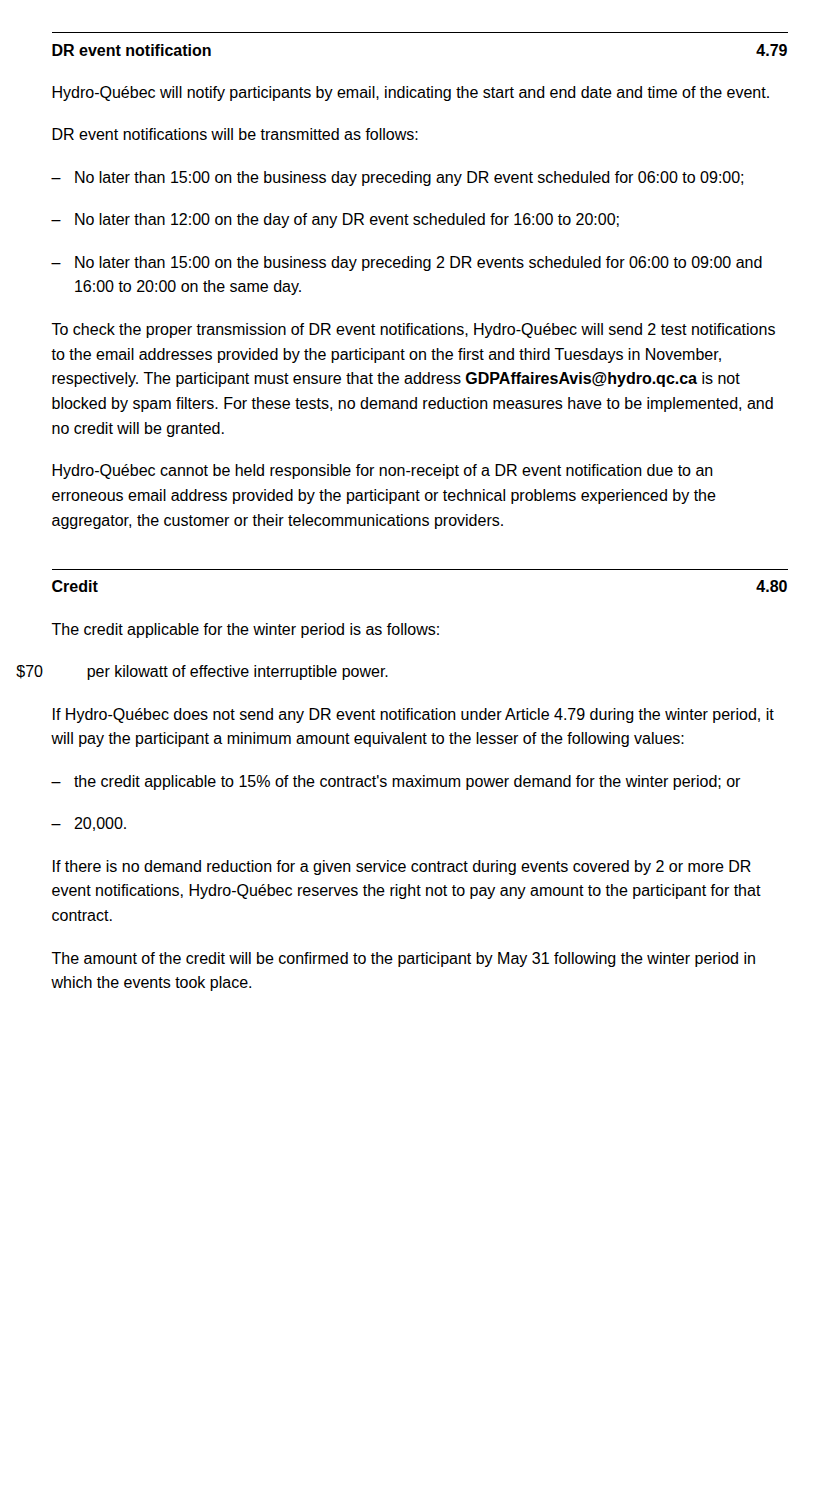DR event notification
4.79
Hydro-Québec will notify participants by email, indicating the start and end date and time of the event.
DR event notifications will be transmitted as follows:
No later than 15:00 on the business day preceding any DR event scheduled for 06:00 to 09:00;
No later than 12:00 on the day of any DR event scheduled for 16:00 to 20:00;
No later than 15:00 on the business day preceding 2 DR events scheduled for 06:00 to 09:00 and 16:00 to 20:00 on the same day.
To check the proper transmission of DR event notifications, Hydro-Québec will send 2 test notifications to the email addresses provided by the participant on the first and third Tuesdays in November, respectively. The participant must ensure that the address GDPAffairesAvis@hydro.qc.ca is not blocked by spam filters. For these tests, no demand reduction measures have to be implemented, and no credit will be granted.
Hydro-Québec cannot be held responsible for non-receipt of a DR event notification due to an erroneous email address provided by the participant or technical problems experienced by the aggregator, the customer or their telecommunications providers.
Credit
4.80
The credit applicable for the winter period is as follows:
$70per kilowatt of effective interruptible power.
If Hydro-Québec does not send any DR event notification under Article 4.79 during the winter period, it will pay the participant a minimum amount equivalent to the lesser of the following values:
the credit applicable to 15% of the contract's maximum power demand for the winter period; or
20,000.
If there is no demand reduction for a given service contract during events covered by 2 or more DR event notifications, Hydro-Québec reserves the right not to pay any amount to the participant for that contract.
The amount of the credit will be confirmed to the participant by May 31 following the winter period in which the events took place.